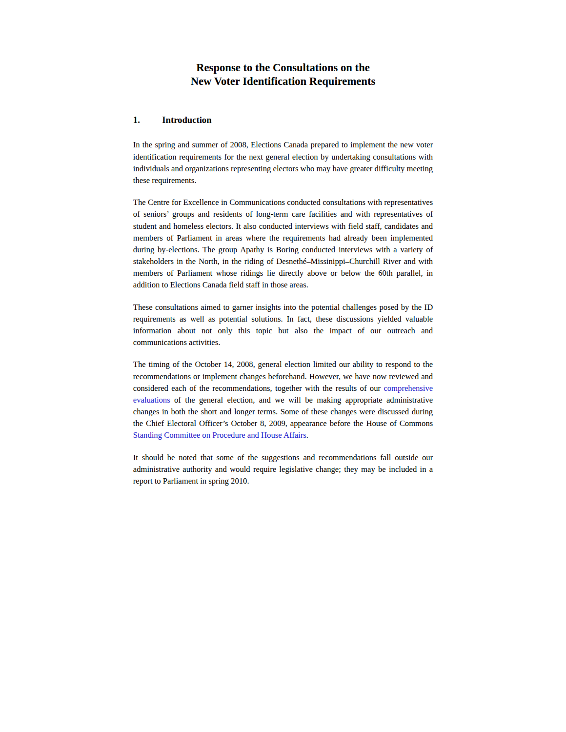Response to the Consultations on the
New Voter Identification Requirements
1. Introduction
In the spring and summer of 2008, Elections Canada prepared to implement the new voter identification requirements for the next general election by undertaking consultations with individuals and organizations representing electors who may have greater difficulty meeting these requirements.
The Centre for Excellence in Communications conducted consultations with representatives of seniors’ groups and residents of long-term care facilities and with representatives of student and homeless electors. It also conducted interviews with field staff, candidates and members of Parliament in areas where the requirements had already been implemented during by-elections. The group Apathy is Boring conducted interviews with a variety of stakeholders in the North, in the riding of Desnethé–Missinippi–Churchill River and with members of Parliament whose ridings lie directly above or below the 60th parallel, in addition to Elections Canada field staff in those areas.
These consultations aimed to garner insights into the potential challenges posed by the ID requirements as well as potential solutions. In fact, these discussions yielded valuable information about not only this topic but also the impact of our outreach and communications activities.
The timing of the October 14, 2008, general election limited our ability to respond to the recommendations or implement changes beforehand. However, we have now reviewed and considered each of the recommendations, together with the results of our comprehensive evaluations of the general election, and we will be making appropriate administrative changes in both the short and longer terms. Some of these changes were discussed during the Chief Electoral Officer’s October 8, 2009, appearance before the House of Commons Standing Committee on Procedure and House Affairs.
It should be noted that some of the suggestions and recommendations fall outside our administrative authority and would require legislative change; they may be included in a report to Parliament in spring 2010.